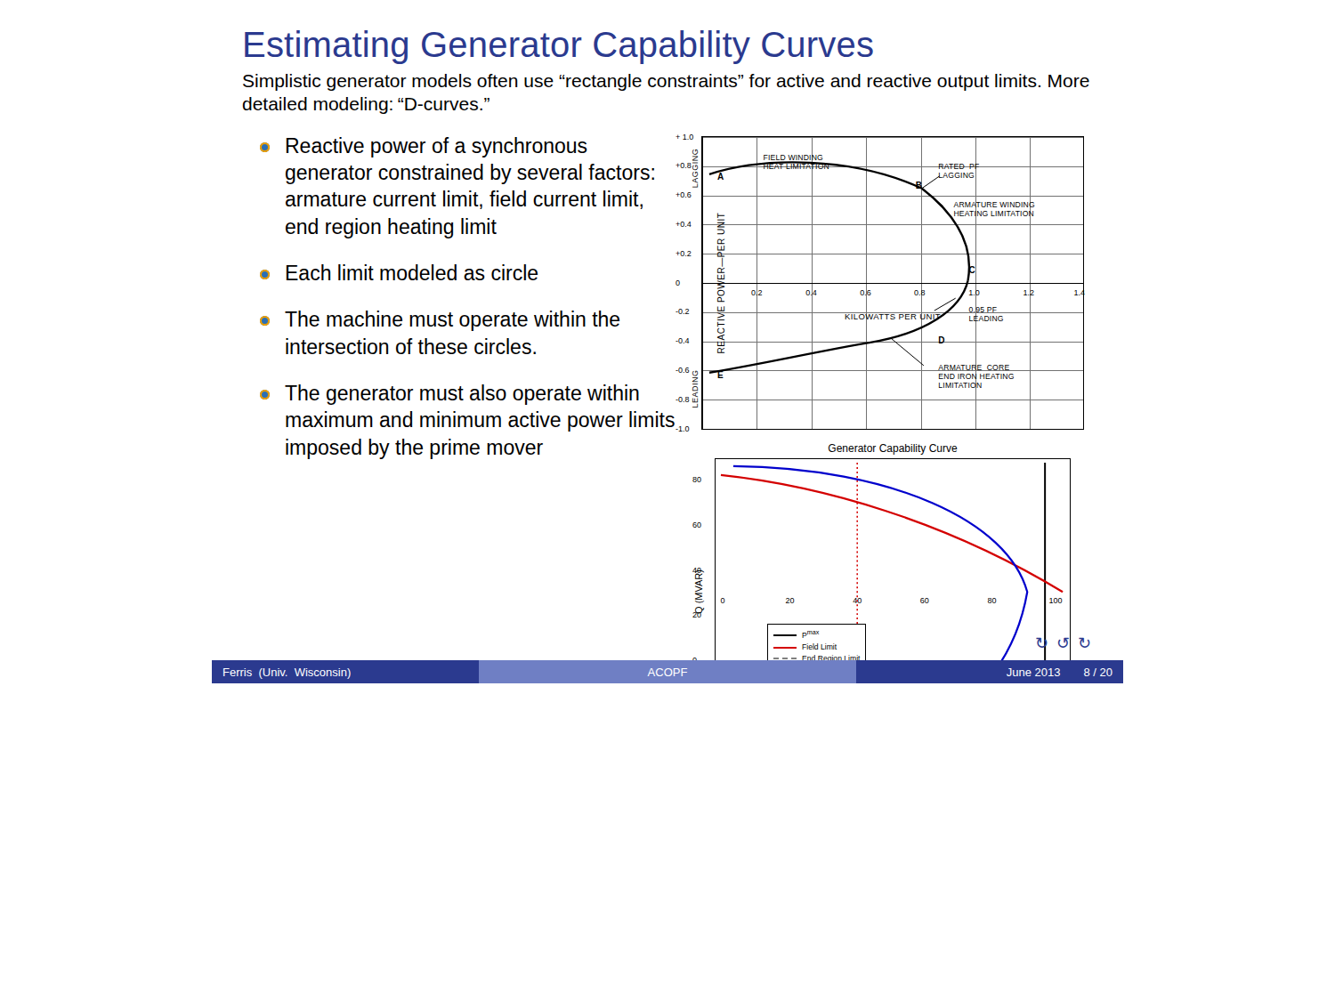Estimating Generator Capability Curves
Simplistic generator models often use “rectangle constraints” for active and reactive output limits. More detailed modeling: “D-curves.”
Reactive power of a synchronous generator constrained by several factors: armature current limit, field current limit, end region heating limit
Each limit modeled as circle
The machine must operate within the intersection of these circles.
The generator must also operate within maximum and minimum active power limits imposed by the prime mover
REACTIVE POWER—PER UNIT
LAGGING
LEADING
+ 1.0
+0.8
+0.6
+0.4
+0.2
0
-0.2
-0.4
-0.6
-0.8
-1.0
0.2
0.4
0.6
0.8
1.0
1.2
1.4
KILOWATTS PER UNIT
FIELD WINDING
HEAT LIMITATION
RATED PF
LAGGING
ARMATURE WINDING
HEATING LIMITATION
0.95 PF
LEADING
ARMATURE CORE
END IRON HEATING
LIMITATION
A
B
C
D
E
Generator Capability Curve
Q (MVAR)
P (MW)
80
60
40
20
0
−20
−40
0
20
40
60
80
100
Pmax
Field Limit
End Region Limit
Armature Limit
Pmin
↻ ↺ ↻
Ferris (Univ. Wisconsin)
ACOPF
June 20138 / 20